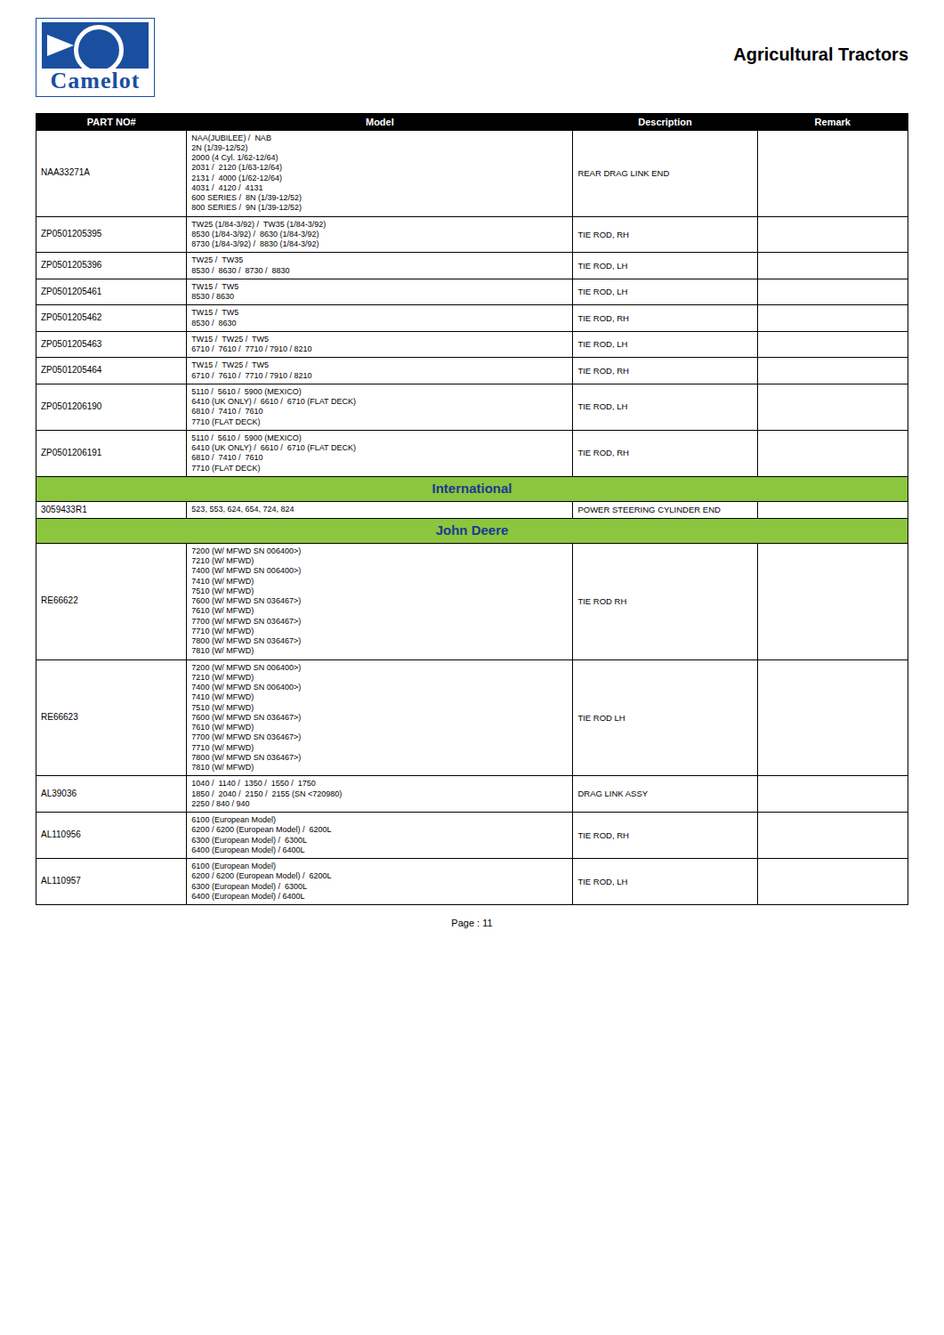Camelot
Agricultural Tractors
| PART NO# | Model | Description | Remark |
| --- | --- | --- | --- |
| NAA33271A | NAA(JUBILEE) / NAB 2N (1/39-12/52) 2000 (4 Cyl. 1/62-12/64) 2031 / 2120 (1/63-12/64) 2131 / 4000 (1/62-12/64) 4031 / 4120 / 4131 600 SERIES / 8N (1/39-12/52) 800 SERIES / 9N (1/39-12/52) | REAR DRAG LINK END | |
| ZP0501205395 | TW25 (1/84-3/92) / TW35 (1/84-3/92) 8530 (1/84-3/92) / 8630 (1/84-3/92) 8730 (1/84-3/92) / 8830 (1/84-3/92) | TIE ROD, RH | |
| ZP0501205396 | TW25 / TW35 8530 / 8630 / 8730 / 8830 | TIE ROD, LH | |
| ZP0501205461 | TW15 / TW5 8530 / 8630 | TIE ROD, LH | |
| ZP0501205462 | TW15 / TW5 8530 / 8630 | TIE ROD, RH | |
| ZP0501205463 | TW15 / TW25 / TW5 6710 / 7610 / 7710 / 7910 / 8210 | TIE ROD, LH | |
| ZP0501205464 | TW15 / TW25 / TW5 6710 / 7610 / 7710 / 7910 / 8210 | TIE ROD, RH | |
| ZP0501206190 | 5110 / 5610 / 5900 (MEXICO) 6410 (UK ONLY) / 6610 / 6710 (FLAT DECK) 6810 / 7410 / 7610 7710 (FLAT DECK) | TIE ROD, LH | |
| ZP0501206191 | 5110 / 5610 / 5900 (MEXICO) 6410 (UK ONLY) / 6610 / 6710 (FLAT DECK) 6810 / 7410 / 7610 7710 (FLAT DECK) | TIE ROD, RH | |
| International |
| 3059433R1 | 523, 553, 624, 654, 724, 824 | POWER STEERING CYLINDER END | |
| John Deere |
| RE66622 | 7200 (W/ MFWD SN 006400>) 7210 (W/ MFWD) 7400 (W/ MFWD SN 006400>) 7410 (W/ MFWD) 7510 (W/ MFWD) 7600 (W/ MFWD SN 036467>) 7610 (W/ MFWD) 7700 (W/ MFWD SN 036467>) 7710 (W/ MFWD) 7800 (W/ MFWD SN 036467>) 7810 (W/ MFWD) | TIE ROD RH | |
| RE66623 | 7200 (W/ MFWD SN 006400>) 7210 (W/ MFWD) 7400 (W/ MFWD SN 006400>) 7410 (W/ MFWD) 7510 (W/ MFWD) 7600 (W/ MFWD SN 036467>) 7610 (W/ MFWD) 7700 (W/ MFWD SN 036467>) 7710 (W/ MFWD) 7800 (W/ MFWD SN 036467>) 7810 (W/ MFWD) | TIE ROD LH | |
| AL39036 | 1040 / 1140 / 1350 / 1550 / 1750 1850 / 2040 / 2150 / 2155 (SN <720980) 2250 / 840 / 940 | DRAG LINK ASSY | |
| AL110956 | 6100 (European Model) 6200 / 6200 (European Model) / 6200L 6300 (European Model) / 6300L 6400 (European Model) / 6400L | TIE ROD, RH | |
| AL110957 | 6100 (European Model) 6200 / 6200 (European Model) / 6200L 6300 (European Model) / 6300L 6400 (European Model) / 6400L | TIE ROD, LH | |
Page : 11